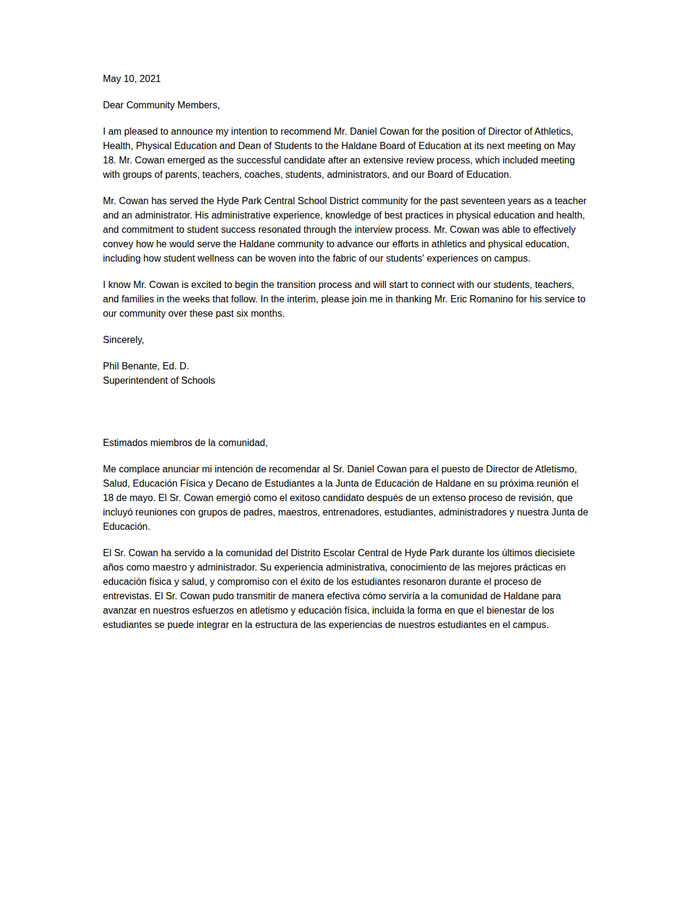May 10, 2021
Dear Community Members,
I am pleased to announce my intention to recommend Mr. Daniel Cowan for the position of Director of Athletics, Health, Physical Education and Dean of Students to the Haldane Board of Education at its next meeting on May 18. Mr. Cowan emerged as the successful candidate after an extensive review process, which included meeting with groups of parents, teachers, coaches, students, administrators, and our Board of Education.
Mr. Cowan has served the Hyde Park Central School District community for the past seventeen years as a teacher and an administrator. His administrative experience, knowledge of best practices in physical education and health, and commitment to student success resonated through the interview process. Mr. Cowan was able to effectively convey how he would serve the Haldane community to advance our efforts in athletics and physical education, including how student wellness can be woven into the fabric of our students' experiences on campus.
I know Mr. Cowan is excited to begin the transition process and will start to connect with our students, teachers, and families in the weeks that follow. In the interim, please join me in thanking Mr. Eric Romanino for his service to our community over these past six months.
Sincerely,
Phil Benante, Ed. D.
Superintendent of Schools
Estimados miembros de la comunidad,
Me complace anunciar mi intención de recomendar al Sr. Daniel Cowan para el puesto de Director de Atletismo, Salud, Educación Física y Decano de Estudiantes a la Junta de Educación de Haldane en su próxima reunión el 18 de mayo. El Sr. Cowan emergió como el exitoso candidato después de un extenso proceso de revisión, que incluyó reuniones con grupos de padres, maestros, entrenadores, estudiantes, administradores y nuestra Junta de Educación.
El Sr. Cowan ha servido a la comunidad del Distrito Escolar Central de Hyde Park durante los últimos diecisiete años como maestro y administrador. Su experiencia administrativa, conocimiento de las mejores prácticas en educación física y salud, y compromiso con el éxito de los estudiantes resonaron durante el proceso de entrevistas. El Sr. Cowan pudo transmitir de manera efectiva cómo serviría a la comunidad de Haldane para avanzar en nuestros esfuerzos en atletismo y educación física, incluida la forma en que el bienestar de los estudiantes se puede integrar en la estructura de las experiencias de nuestros estudiantes en el campus.